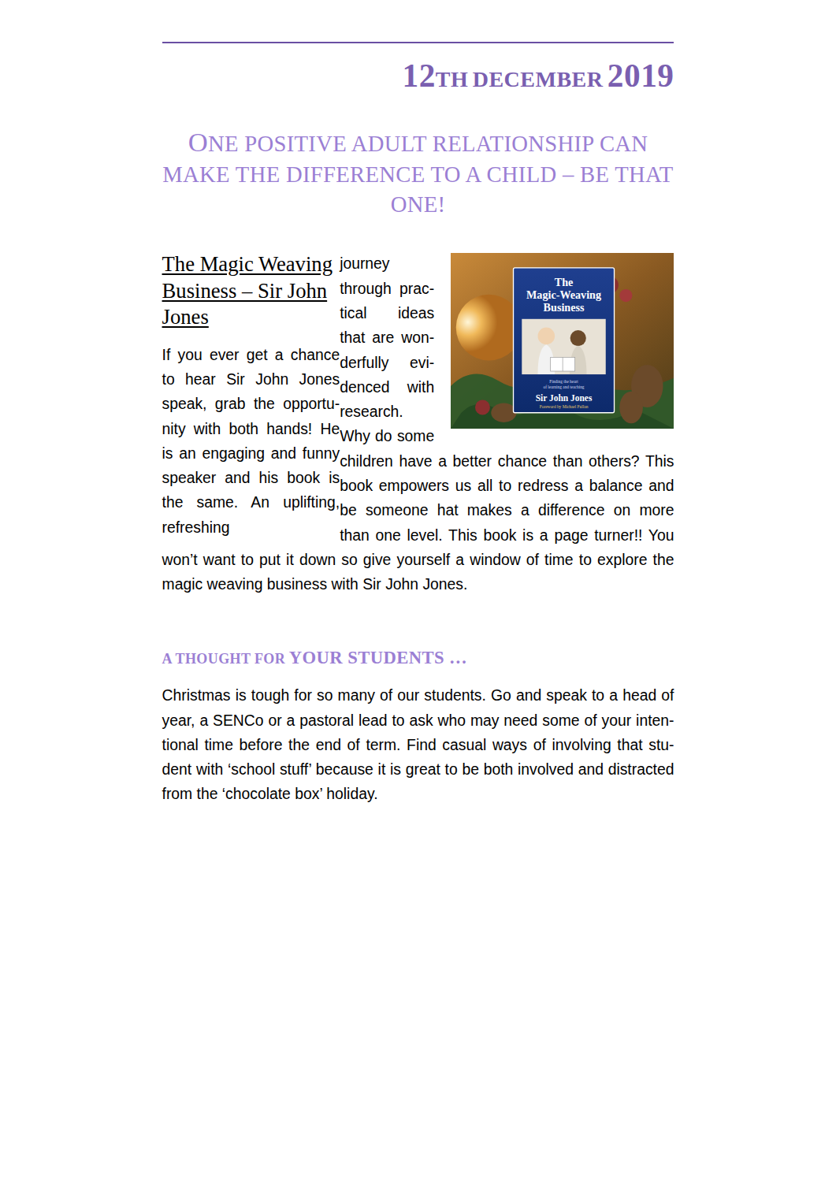12 TH DECEMBER 2019
ONE POSITIVE ADULT RELATIONSHIP CAN MAKE THE DIFFERENCE TO A CHILD – BE THAT ONE!
The Magic Weaving Business – Sir John Jones
If you ever get a chance to hear Sir John Jones speak, grab the opportunity with both hands! He is an engaging and funny speaker and his book is the same. An uplifting, refreshing
journey through practical ideas that are wonderfully evidenced with research. Why do some children have a better chance than others? This book empowers us all to redress a balance and be someone hat makes a difference on more than one level. This book is a page turner!! You won’t want to put it down so give yourself a window of time to explore the magic weaving business with Sir John Jones.
A THOUGHT FOR YOUR STUDENTS …
Christmas is tough for so many of our students. Go and speak to a head of year, a SENCo or a pastoral lead to ask who may need some of your intentional time before the end of term. Find casual ways of involving that student with ‘school stuff’ because it is great to be both involved and distracted from the ‘chocolate box’ holiday.